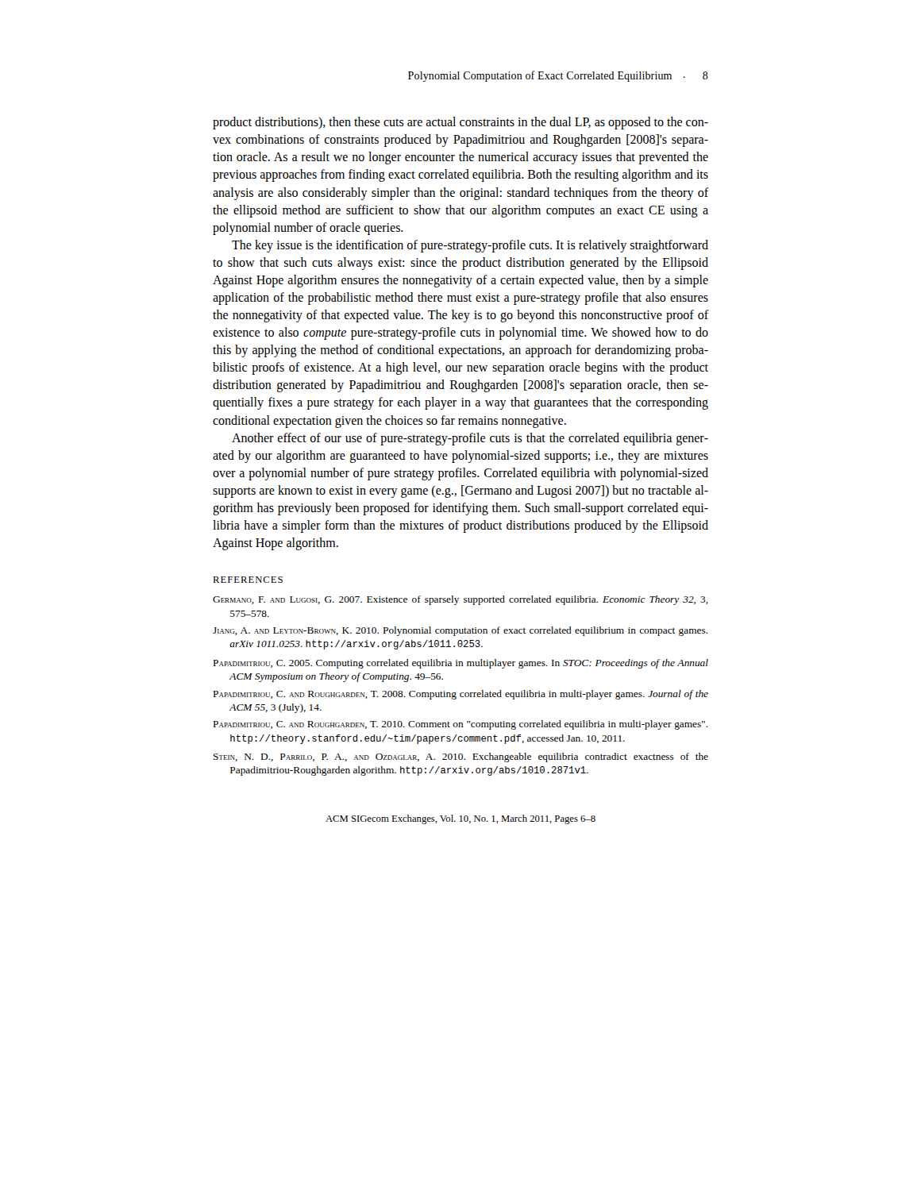Polynomial Computation of Exact Correlated Equilibrium·8
product distributions), then these cuts are actual constraints in the dual LP, as opposed to the convex combinations of constraints produced by Papadimitriou and Roughgarden [2008]'s separation oracle. As a result we no longer encounter the numerical accuracy issues that prevented the previous approaches from finding exact correlated equilibria. Both the resulting algorithm and its analysis are also considerably simpler than the original: standard techniques from the theory of the ellipsoid method are sufficient to show that our algorithm computes an exact CE using a polynomial number of oracle queries.
The key issue is the identification of pure-strategy-profile cuts. It is relatively straightforward to show that such cuts always exist: since the product distribution generated by the Ellipsoid Against Hope algorithm ensures the nonnegativity of a certain expected value, then by a simple application of the probabilistic method there must exist a pure-strategy profile that also ensures the nonnegativity of that expected value. The key is to go beyond this nonconstructive proof of existence to also compute pure-strategy-profile cuts in polynomial time. We showed how to do this by applying the method of conditional expectations, an approach for derandomizing probabilistic proofs of existence. At a high level, our new separation oracle begins with the product distribution generated by Papadimitriou and Roughgarden [2008]'s separation oracle, then sequentially fixes a pure strategy for each player in a way that guarantees that the corresponding conditional expectation given the choices so far remains nonnegative.
Another effect of our use of pure-strategy-profile cuts is that the correlated equilibria generated by our algorithm are guaranteed to have polynomial-sized supports; i.e., they are mixtures over a polynomial number of pure strategy profiles. Correlated equilibria with polynomial-sized supports are known to exist in every game (e.g., [Germano and Lugosi 2007]) but no tractable algorithm has previously been proposed for identifying them. Such small-support correlated equilibria have a simpler form than the mixtures of product distributions produced by the Ellipsoid Against Hope algorithm.
References
Germano, F. and Lugosi, G. 2007. Existence of sparsely supported correlated equilibria. Economic Theory 32, 3, 575–578.
Jiang, A. and Leyton-Brown, K. 2010. Polynomial computation of exact correlated equilibrium in compact games. arXiv 1011.0253. http://arxiv.org/abs/1011.0253.
Papadimitriou, C. 2005. Computing correlated equilibria in multiplayer games. In STOC: Proceedings of the Annual ACM Symposium on Theory of Computing. 49–56.
Papadimitriou, C. and Roughgarden, T. 2008. Computing correlated equilibria in multi-player games. Journal of the ACM 55, 3 (July), 14.
Papadimitriou, C. and Roughgarden, T. 2010. Comment on "computing correlated equilibria in multi-player games". http://theory.stanford.edu/~tim/papers/comment.pdf, accessed Jan. 10, 2011.
Stein, N. D., Parrilo, P. A., and Ozdaglar, A. 2010. Exchangeable equilibria contradict exactness of the Papadimitriou-Roughgarden algorithm. http://arxiv.org/abs/1010.2871v1.
ACM SIGecom Exchanges, Vol. 10, No. 1, March 2011, Pages 6–8